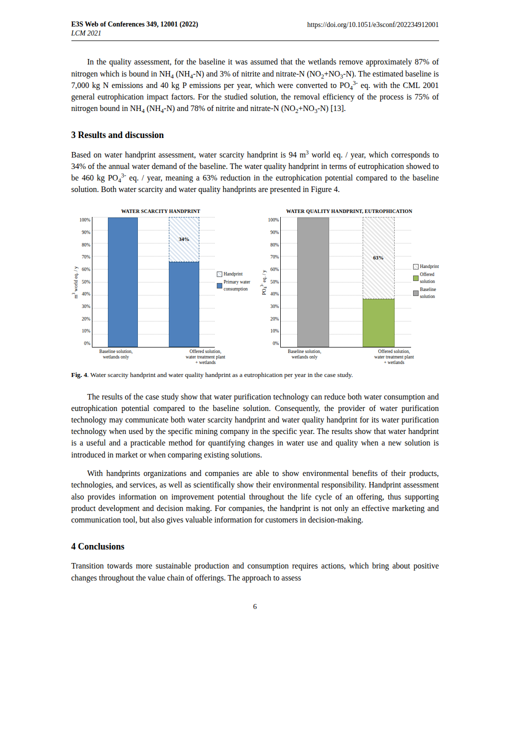E3S Web of Conferences 349, 12001 (2022)
LCM 2021
https://doi.org/10.1051/e3sconf/202234912001
In the quality assessment, for the baseline it was assumed that the wetlands remove approximately 87% of nitrogen which is bound in NH4 (NH4-N) and 3% of nitrite and nitrate-N (NO2+NO3-N). The estimated baseline is 7,000 kg N emissions and 40 kg P emissions per year, which were converted to PO43- eq. with the CML 2001 general eutrophication impact factors. For the studied solution, the removal efficiency of the process is 75% of nitrogen bound in NH4 (NH4-N) and 78% of nitrite and nitrate-N (NO2+NO3-N) [13].
3 Results and discussion
Based on water handprint assessment, water scarcity handprint is 94 m3 world eq. / year, which corresponds to 34% of the annual water demand of the baseline. The water quality handprint in terms of eutrophication showed to be 460 kg PO43- eq. / year, meaning a 63% reduction in the eutrophication potential compared to the baseline solution. Both water scarcity and water quality handprints are presented in Figure 4.
WATER SCARCITY HANDPRINT
m3 world eq. / y
100% 90% 80% 70% 60% 50% 40% 30% 20% 10% 0%
34%
Handprint
Primary water
consumption
Baseline solution,
wetlands only Offered solution,
water treatment plant
+ wetlands
WATER QUALITY HANDPRINT, EUTROPHICATION
PO43- eq. / y
100% 90% 80% 70% 60% 50% 40% 30% 20% 10% 0%
63%
Handprint
Offered
solution
Baseline
solution
Baseline solution,
wetlands only Offered solution,
water treatment plant
+ wetlands
Fig. 4. Water scarcity handprint and water quality handprint as a eutrophication per year in the case study.
The results of the case study show that water purification technology can reduce both water consumption and eutrophication potential compared to the baseline solution. Consequently, the provider of water purification technology may communicate both water scarcity handprint and water quality handprint for its water purification technology when used by the specific mining company in the specific year. The results show that water handprint is a useful and a practicable method for quantifying changes in water use and quality when a new solution is introduced in market or when comparing existing solutions.
With handprints organizations and companies are able to show environmental benefits of their products, technologies, and services, as well as scientifically show their environmental responsibility. Handprint assessment also provides information on improvement potential throughout the life cycle of an offering, thus supporting product development and decision making. For companies, the handprint is not only an effective marketing and communication tool, but also gives valuable information for customers in decision-making.
4 Conclusions
Transition towards more sustainable production and consumption requires actions, which bring about positive changes throughout the value chain of offerings. The approach to assess
6